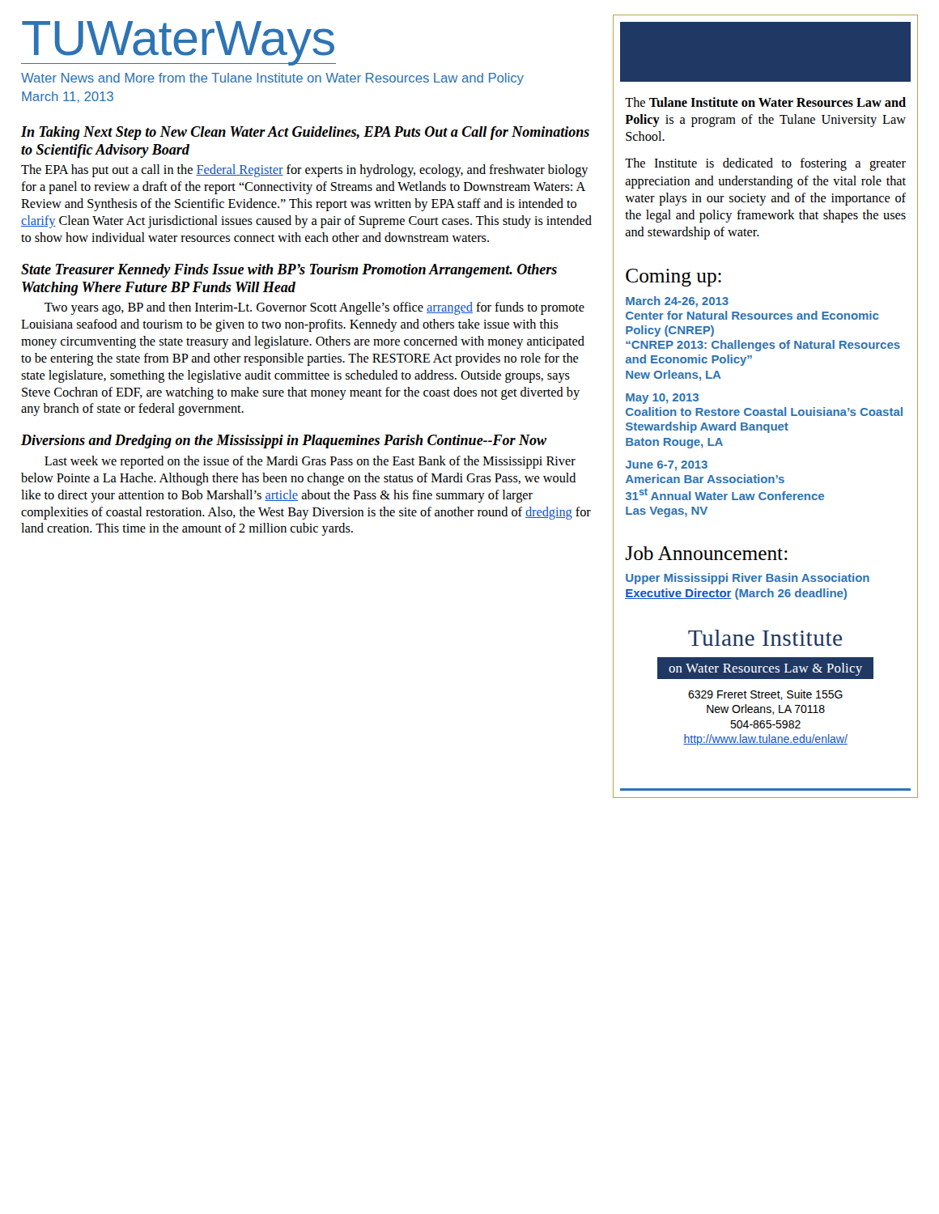TUWaterWays
Water News and More from the Tulane Institute on Water Resources Law and Policy
March 11, 2013
In Taking Next Step to New Clean Water Act Guidelines, EPA Puts Out a Call for Nominations to Scientific Advisory Board
The EPA has put out a call in the Federal Register for experts in hydrology, ecology, and freshwater biology for a panel to review a draft of the report “Connectivity of Streams and Wetlands to Downstream Waters: A Review and Synthesis of the Scientific Evidence.” This report was written by EPA staff and is intended to clarify Clean Water Act jurisdictional issues caused by a pair of Supreme Court cases. This study is intended to show how individual water resources connect with each other and downstream waters.
State Treasurer Kennedy Finds Issue with BP’s Tourism Promotion Arrangement. Others Watching Where Future BP Funds Will Head
Two years ago, BP and then Interim-Lt. Governor Scott Angelle’s office arranged for funds to promote Louisiana seafood and tourism to be given to two non-profits. Kennedy and others take issue with this money circumventing the state treasury and legislature. Others are more concerned with money anticipated to be entering the state from BP and other responsible parties. The RESTORE Act provides no role for the state legislature, something the legislative audit committee is scheduled to address. Outside groups, says Steve Cochran of EDF, are watching to make sure that money meant for the coast does not get diverted by any branch of state or federal government.
Diversions and Dredging on the Mississippi in Plaquemines Parish Continue--For Now
Last week we reported on the issue of the Mardi Gras Pass on the East Bank of the Mississippi River below Pointe a La Hache. Although there has been no change on the status of Mardi Gras Pass, we would like to direct your attention to Bob Marshall’s article about the Pass & his fine summary of larger complexities of coastal restoration. Also, the West Bay Diversion is the site of another round of dredging for land creation. This time in the amount of 2 million cubic yards.
The Tulane Institute on Water Resources Law and Policy is a program of the Tulane University Law School.
The Institute is dedicated to fostering a greater appreciation and understanding of the vital role that water plays in our society and of the importance of the legal and policy framework that shapes the uses and stewardship of water.
Coming up:
March 24-26, 2013
Center for Natural Resources and Economic Policy (CNREP)
“CNREP 2013: Challenges of Natural Resources and Economic Policy”
New Orleans, LA
May 10, 2013
Coalition to Restore Coastal Louisiana’s Coastal Stewardship Award Banquet
Baton Rouge, LA
June 6-7, 2013
American Bar Association’s
31st Annual Water Law Conference
Las Vegas, NV
Job Announcement:
Upper Mississippi River Basin Association
Executive Director (March 26 deadline)
Tulane Institute
on Water Resources Law & Policy
6329 Freret Street, Suite 155G
New Orleans, LA 70118
504-865-5982
http://www.law.tulane.edu/enlaw/